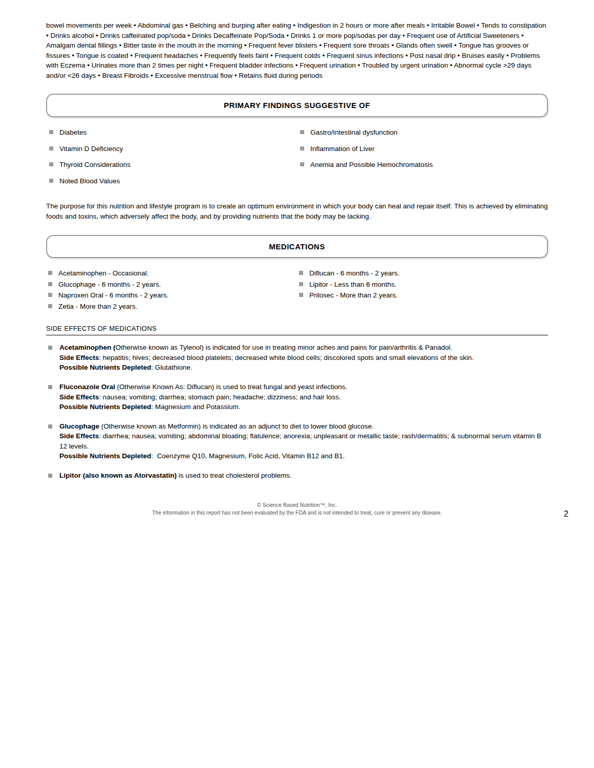bowel movements per week • Abdominal gas • Belching and burping after eating • Indigestion in 2 hours or more after meals • Irritable Bowel • Tends to constipation • Drinks alcohol • Drinks caffeinated pop/soda • Drinks Decaffeinate Pop/Soda • Drinks 1 or more pop/sodas per day • Frequent use of Artificial Sweeteners • Amalgam dental fillings • Bitter taste in the mouth in the morning • Frequent fever blisters • Frequent sore throats • Glands often swell • Tongue has grooves or fissures • Tongue is coated • Frequent headaches • Frequently feels faint • Frequent colds • Frequent sinus infections • Post nasal drip • Bruises easily • Problems with Eczema • Urinates more than 2 times per night • Frequent bladder infections • Frequent urination • Troubled by urgent urination • Abnormal cycle >29 days and/or <26 days • Breast Fibroids • Excessive menstrual flow • Retains fluid during periods
PRIMARY FINDINGS SUGGESTIVE OF
| Diabetes Vitamin D Deficiency Thyroid Considerations Noted Blood Values | Gastro/Intestinal dysfunction Inflammation of Liver Anemia and Possible Hemochromatosis |
The purpose for this nutrition and lifestyle program is to create an optimum environment in which your body can heal and repair itself. This is achieved by eliminating foods and toxins, which adversely affect the body, and by providing nutrients that the body may be lacking.
MEDICATIONS
| Acetaminophen - Occasional. Glucophage - 6 months - 2 years. Naproxen Oral - 6 months - 2 years. Zetia - More than 2 years. | Diflucan - 6 months - 2 years. Lipitor - Less than 6 months. Prilosec - More than 2 years. |
SIDE EFFECTS OF MEDICATIONS
Acetaminophen (Otherwise known as Tylenol) is indicated for use in treating minor aches and pains for pain/arthritis & Panadol.
Side Effects: hepatitis; hives; decreased blood platelets; decreased white blood cells; discolored spots and small elevations of the skin.
Possible Nutrients Depleted: Glutathione.
Fluconazole Oral (Otherwise Known As: Diflucan) is used to treat fungal and yeast infections.
Side Effects: nausea; vomiting; diarrhea; stomach pain; headache; dizziness; and hair loss.
Possible Nutrients Depleted: Magnesium and Potassium.
Glucophage (Otherwise known as Metformin) is indicated as an adjunct to diet to lower blood glucose.
Side Effects: diarrhea; nausea; vomiting; abdominal bloating; flatulence; anorexia; unpleasant or metallic taste; rash/dermatitis; & subnormal serum vitamin B 12 levels.
Possible Nutrients Depleted: Coenzyme Q10, Magnesium, Folic Acid, Vitamin B12 and B1.
Lipitor (also known as Atorvastatin) is used to treat cholesterol problems.
© Science Based Nutrition™, Inc.
The information in this report has not been evaluated by the FDA and is not intended to treat, cure or prevent any disease. 2